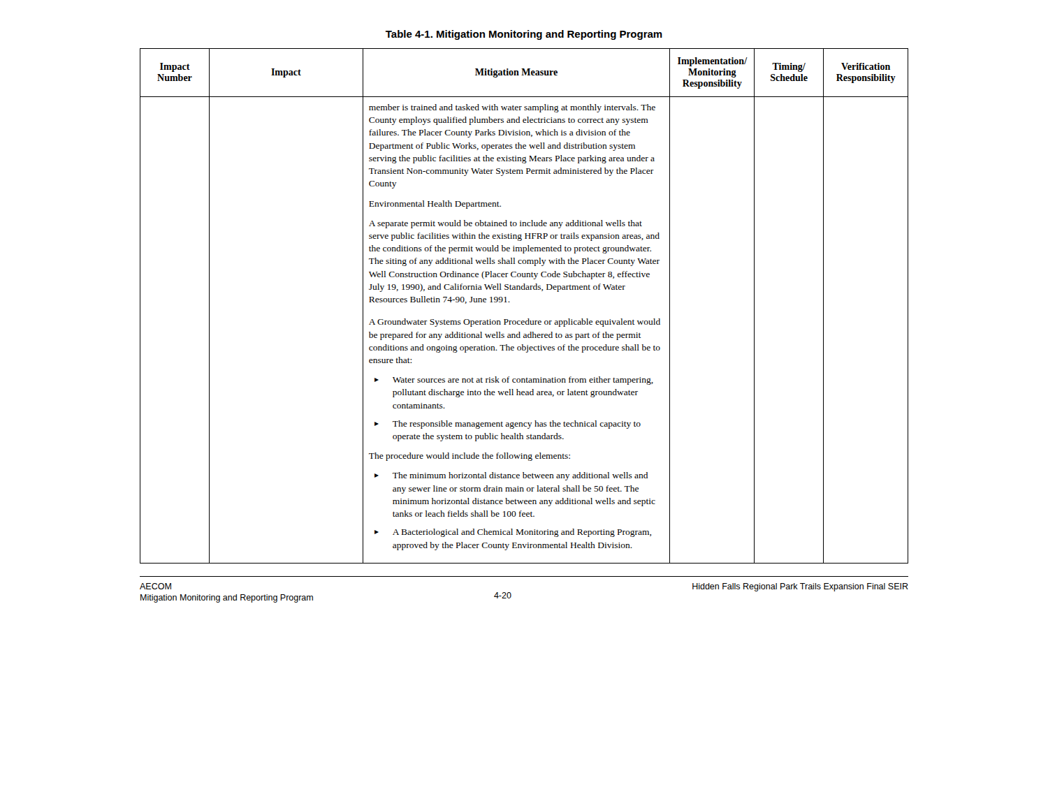Table 4-1. Mitigation Monitoring and Reporting Program
| Impact Number | Impact | Mitigation Measure | Implementation/ Monitoring Responsibility | Timing/ Schedule | Verification Responsibility |
| --- | --- | --- | --- | --- | --- |
| | | member is trained and tasked with water sampling at monthly intervals. The County employs qualified plumbers and electricians to correct any system failures. The Placer County Parks Division, which is a division of the Department of Public Works, operates the well and distribution system serving the public facilities at the existing Mears Place parking area under a Transient Non-community Water System Permit administered by the Placer County Environmental Health Department. A separate permit would be obtained to include any additional wells that serve public facilities within the existing HFRP or trails expansion areas, and the conditions of the permit would be implemented to protect groundwater. The siting of any additional wells shall comply with the Placer County Water Well Construction Ordinance (Placer County Code Subchapter 8, effective July 19, 1990), and California Well Standards, Department of Water Resources Bulletin 74-90, June 1991. A Groundwater Systems Operation Procedure or applicable equivalent would be prepared for any additional wells and adhered to as part of the permit conditions and ongoing operation. The objectives of the procedure shall be to ensure that: Water sources are not at risk of contamination from either tampering, pollutant discharge into the well head area, or latent groundwater contaminants. The responsible management agency has the technical capacity to operate the system to public health standards. The procedure would include the following elements: The minimum horizontal distance between any additional wells and any sewer line or storm drain main or lateral shall be 50 feet. The minimum horizontal distance between any additional wells and septic tanks or leach fields shall be 100 feet. A Bacteriological and Chemical Monitoring and Reporting Program, approved by the Placer County Environmental Health Division. | | | |
AECOM
Mitigation Monitoring and Reporting Program
4-20
Hidden Falls Regional Park Trails Expansion Final SEIR